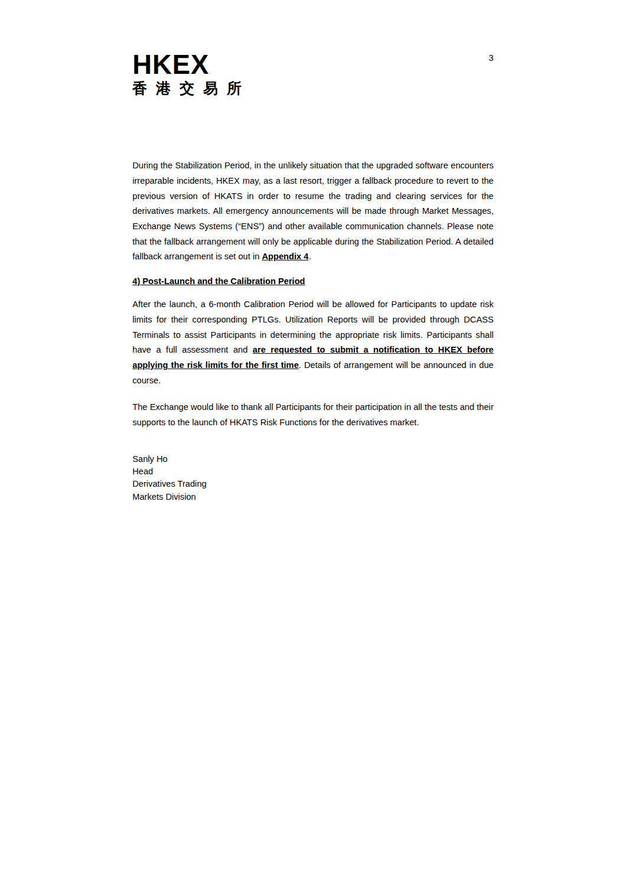HKEX 香 港 交 易 所
3
During the Stabilization Period, in the unlikely situation that the upgraded software encounters irreparable incidents, HKEX may, as a last resort, trigger a fallback procedure to revert to the previous version of HKATS in order to resume the trading and clearing services for the derivatives markets. All emergency announcements will be made through Market Messages, Exchange News Systems (“ENS”) and other available communication channels. Please note that the fallback arrangement will only be applicable during the Stabilization Period. A detailed fallback arrangement is set out in Appendix 4.
4) Post-Launch and the Calibration Period
After the launch, a 6-month Calibration Period will be allowed for Participants to update risk limits for their corresponding PTLGs. Utilization Reports will be provided through DCASS Terminals to assist Participants in determining the appropriate risk limits. Participants shall have a full assessment and are requested to submit a notification to HKEX before applying the risk limits for the first time. Details of arrangement will be announced in due course.
The Exchange would like to thank all Participants for their participation in all the tests and their supports to the launch of HKATS Risk Functions for the derivatives market.
Sanly Ho
Head
Derivatives Trading
Markets Division